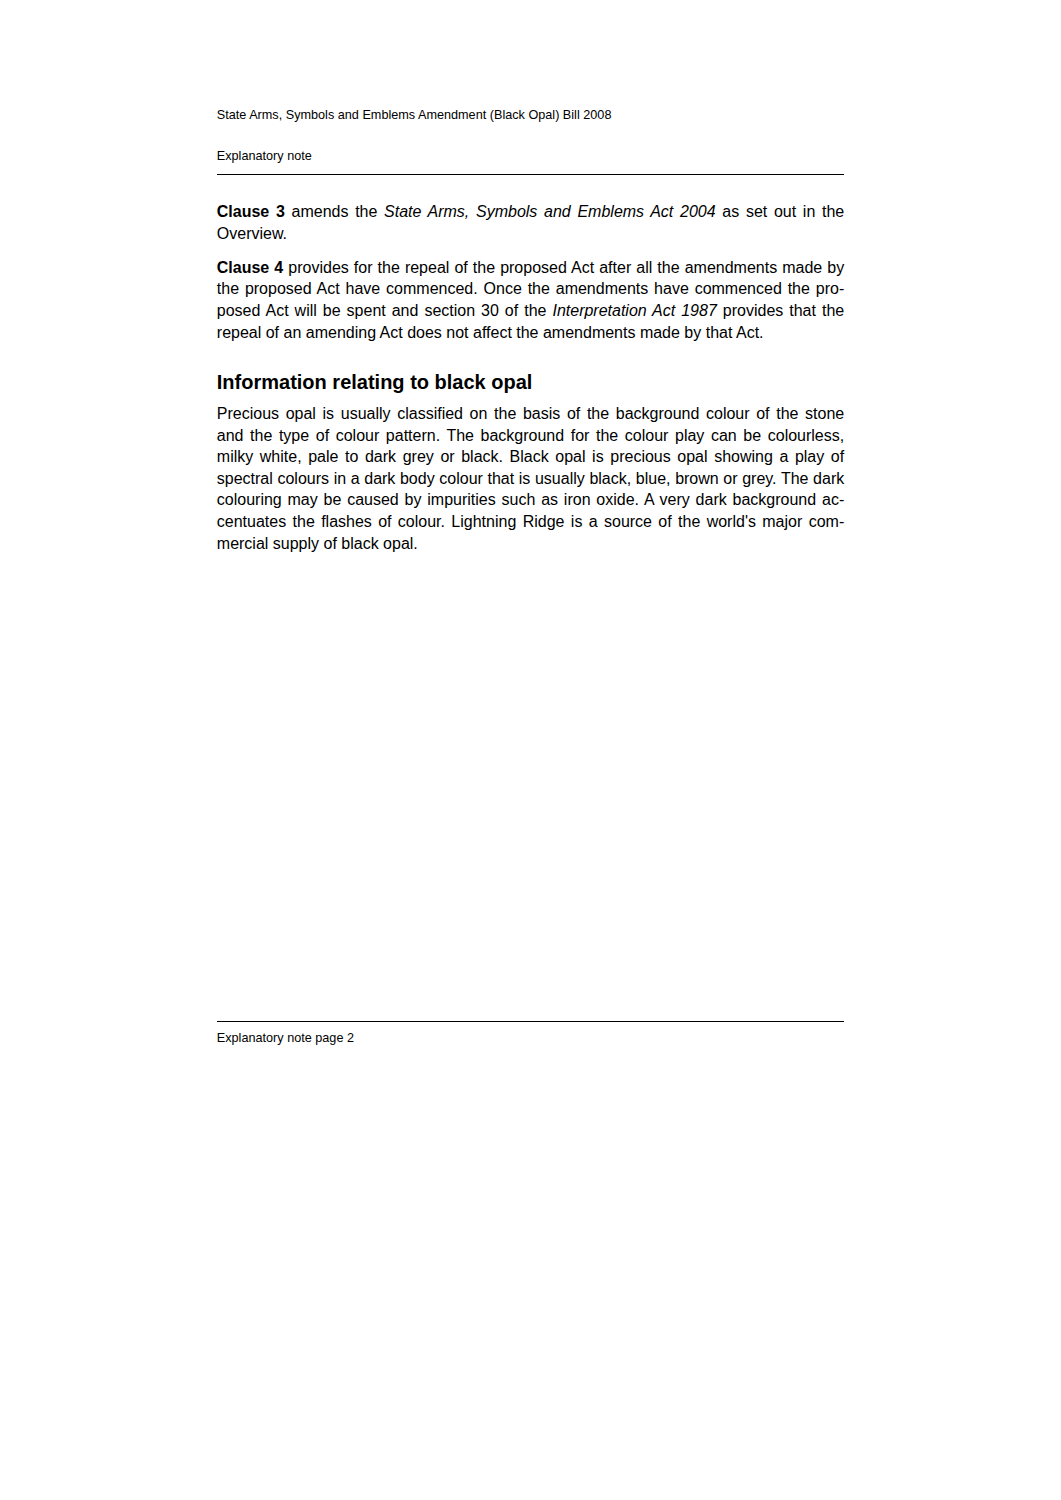State Arms, Symbols and Emblems Amendment (Black Opal) Bill 2008
Explanatory note
Clause 3 amends the State Arms, Symbols and Emblems Act 2004 as set out in the Overview.
Clause 4 provides for the repeal of the proposed Act after all the amendments made by the proposed Act have commenced. Once the amendments have commenced the proposed Act will be spent and section 30 of the Interpretation Act 1987 provides that the repeal of an amending Act does not affect the amendments made by that Act.
Information relating to black opal
Precious opal is usually classified on the basis of the background colour of the stone and the type of colour pattern. The background for the colour play can be colourless, milky white, pale to dark grey or black. Black opal is precious opal showing a play of spectral colours in a dark body colour that is usually black, blue, brown or grey. The dark colouring may be caused by impurities such as iron oxide. A very dark background accentuates the flashes of colour. Lightning Ridge is a source of the world's major commercial supply of black opal.
Explanatory note page 2